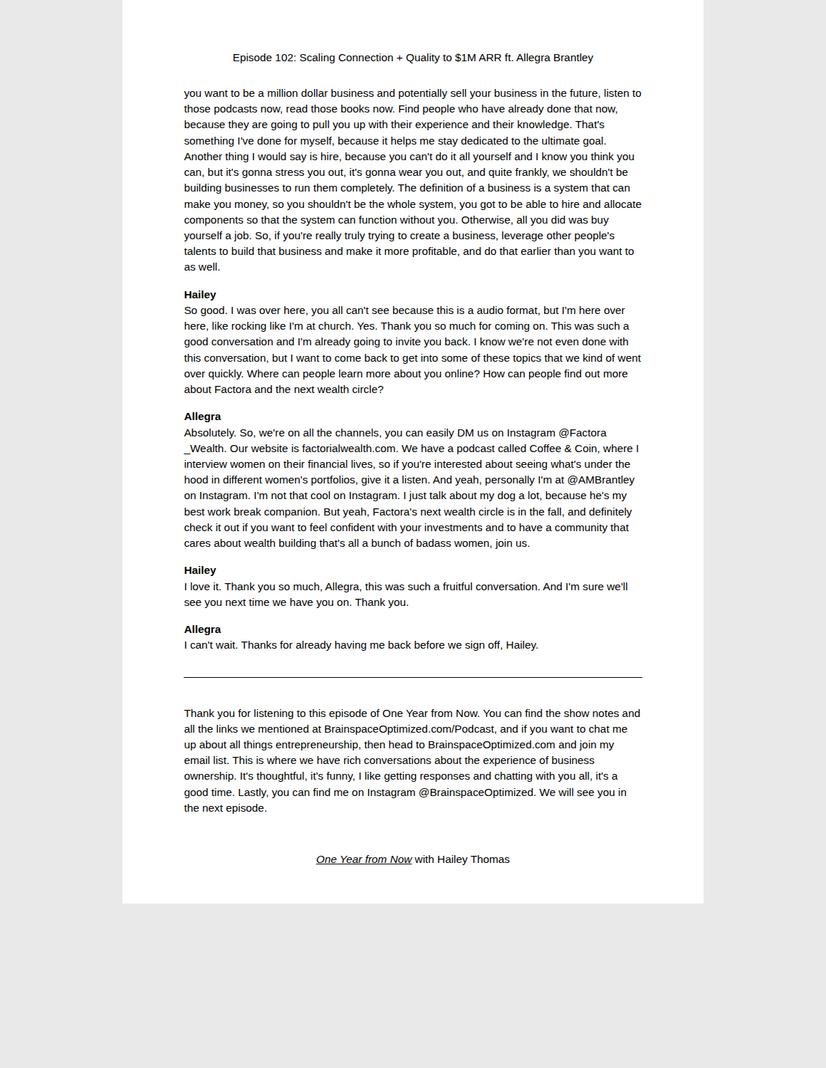Episode 102: Scaling Connection + Quality to $1M ARR ft. Allegra Brantley
you want to be a million dollar business and potentially sell your business in the future, listen to those podcasts now, read those books now. Find people who have already done that now, because they are going to pull you up with their experience and their knowledge. That's something I've done for myself, because it helps me stay dedicated to the ultimate goal. Another thing I would say is hire, because you can't do it all yourself and I know you think you can, but it's gonna stress you out, it's gonna wear you out, and quite frankly, we shouldn't be building businesses to run them completely. The definition of a business is a system that can make you money, so you shouldn't be the whole system, you got to be able to hire and allocate components so that the system can function without you. Otherwise, all you did was buy yourself a job. So, if you're really truly trying to create a business, leverage other people's talents to build that business and make it more profitable, and do that earlier than you want to as well.
Hailey
So good. I was over here, you all can't see because this is a audio format, but I'm here over here, like rocking like I'm at church. Yes. Thank you so much for coming on. This was such a good conversation and I'm already going to invite you back. I know we're not even done with this conversation, but I want to come back to get into some of these topics that we kind of went over quickly. Where can people learn more about you online? How can people find out more about Factora and the next wealth circle?
Allegra
Absolutely. So, we're on all the channels, you can easily DM us on Instagram @Factora _Wealth. Our website is factorialwealth.com. We have a podcast called Coffee & Coin, where I interview women on their financial lives, so if you're interested about seeing what's under the hood in different women's portfolios, give it a listen. And yeah, personally I'm at @AMBrantley on Instagram. I'm not that cool on Instagram. I just talk about my dog a lot, because he's my best work break companion. But yeah, Factora's next wealth circle is in the fall, and definitely check it out if you want to feel confident with your investments and to have a community that cares about wealth building that's all a bunch of badass women, join us.
Hailey
I love it. Thank you so much, Allegra, this was such a fruitful conversation. And I'm sure we'll see you next time we have you on. Thank you.
Allegra
I can't wait. Thanks for already having me back before we sign off, Hailey.
Thank you for listening to this episode of One Year from Now. You can find the show notes and all the links we mentioned at BrainspaceOptimized.com/Podcast, and if you want to chat me up about all things entrepreneurship, then head to BrainspaceOptimized.com and join my email list. This is where we have rich conversations about the experience of business ownership. It's thoughtful, it's funny, I like getting responses and chatting with you all, it's a good time. Lastly, you can find me on Instagram @BrainspaceOptimized. We will see you in the next episode.
One Year from Now with Hailey Thomas